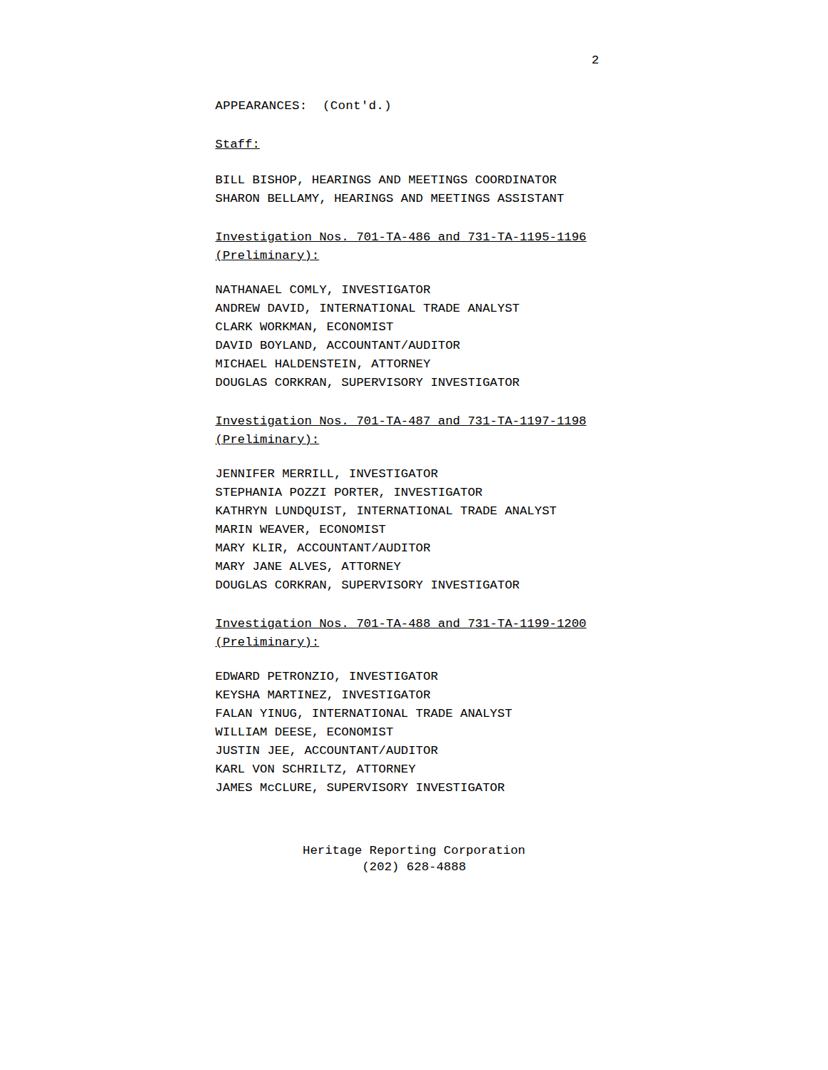2
APPEARANCES: (Cont'd.)
Staff:
BILL BISHOP, HEARINGS AND MEETINGS COORDINATOR
SHARON BELLAMY, HEARINGS AND MEETINGS ASSISTANT
Investigation Nos. 701-TA-486 and 731-TA-1195-1196 (Preliminary):
NATHANAEL COMLY, INVESTIGATOR
ANDREW DAVID, INTERNATIONAL TRADE ANALYST
CLARK WORKMAN, ECONOMIST
DAVID BOYLAND, ACCOUNTANT/AUDITOR
MICHAEL HALDENSTEIN, ATTORNEY
DOUGLAS CORKRAN, SUPERVISORY INVESTIGATOR
Investigation Nos. 701-TA-487 and 731-TA-1197-1198 (Preliminary):
JENNIFER MERRILL, INVESTIGATOR
STEPHANIA POZZI PORTER, INVESTIGATOR
KATHRYN LUNDQUIST, INTERNATIONAL TRADE ANALYST
MARIN WEAVER, ECONOMIST
MARY KLIR, ACCOUNTANT/AUDITOR
MARY JANE ALVES, ATTORNEY
DOUGLAS CORKRAN, SUPERVISORY INVESTIGATOR
Investigation Nos. 701-TA-488 and 731-TA-1199-1200 (Preliminary):
EDWARD PETRONZIO, INVESTIGATOR
KEYSHA MARTINEZ, INVESTIGATOR
FALAN YINUG, INTERNATIONAL TRADE ANALYST
WILLIAM DEESE, ECONOMIST
JUSTIN JEE, ACCOUNTANT/AUDITOR
KARL VON SCHRILTZ, ATTORNEY
JAMES McCLURE, SUPERVISORY INVESTIGATOR
Heritage Reporting Corporation
(202) 628-4888